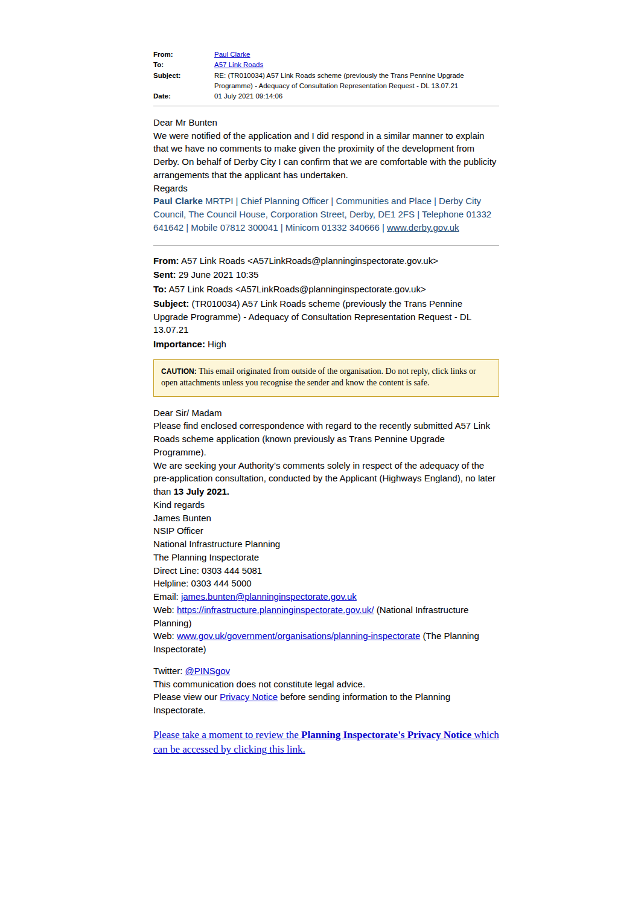| From: | Paul Clarke |
| To: | A57 Link Roads |
| Subject: | RE: (TR010034) A57 Link Roads scheme (previously the Trans Pennine Upgrade Programme) - Adequacy of Consultation Representation Request - DL 13.07.21 |
| Date: | 01 July 2021 09:14:06 |
Dear Mr Bunten
We were notified of the application and I did respond in a similar manner to explain that we have no comments to make given the proximity of the development from Derby. On behalf of Derby City I can confirm that we are comfortable with the publicity arrangements that the applicant has undertaken.
Regards
Paul Clarke MRTPI | Chief Planning Officer | Communities and Place | Derby City Council, The Council House, Corporation Street, Derby, DE1 2FS | Telephone 01332 641642 | Mobile 07812 300041 | Minicom 01332 340666 | www.derby.gov.uk
From: A57 Link Roads <A57LinkRoads@planninginspectorate.gov.uk>
Sent: 29 June 2021 10:35
To: A57 Link Roads <A57LinkRoads@planninginspectorate.gov.uk>
Subject: (TR010034) A57 Link Roads scheme (previously the Trans Pennine Upgrade Programme) - Adequacy of Consultation Representation Request - DL 13.07.21
Importance: High
CAUTION: This email originated from outside of the organisation. Do not reply, click links or open attachments unless you recognise the sender and know the content is safe.
Dear Sir/ Madam
Please find enclosed correspondence with regard to the recently submitted A57 Link Roads scheme application (known previously as Trans Pennine Upgrade Programme).
We are seeking your Authority’s comments solely in respect of the adequacy of the pre-application consultation, conducted by the Applicant (Highways England), no later than 13 July 2021.
Kind regards
James Bunten
NSIP Officer
National Infrastructure Planning
The Planning Inspectorate
Direct Line: 0303 444 5081
Helpline: 0303 444 5000
Email: james.bunten@planninginspectorate.gov.uk
Web: https://infrastructure.planninginspectorate.gov.uk/ (National Infrastructure Planning)
Web: www.gov.uk/government/organisations/planning-inspectorate (The Planning Inspectorate)
Twitter: @PINSgov
This communication does not constitute legal advice.
Please view our Privacy Notice before sending information to the Planning Inspectorate.
Please take a moment to review the Planning Inspectorate's Privacy Notice which can be accessed by clicking this link.